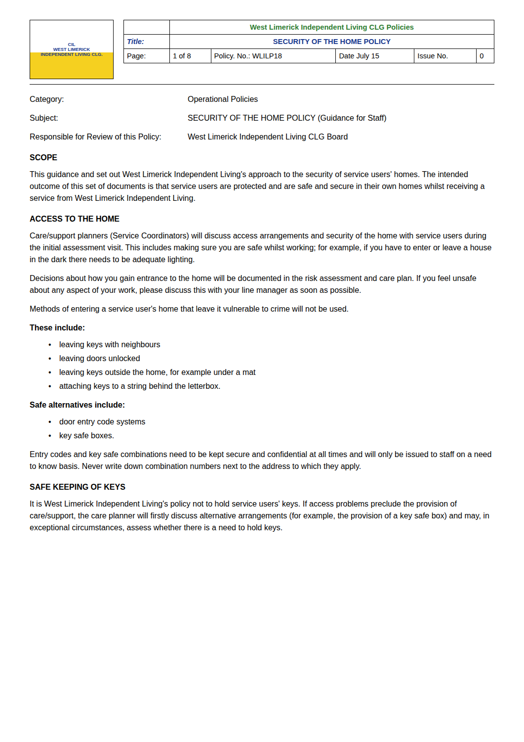| CIL WEST LIMERICK INDEPENDENT LIVING CLG. | / / West Limerick Independent Living CLG Policies / / Title: / SECURITY OF THE HOME POLICY / / Page: / 1 of 8 / Policy. No.: WLILP18 / Date July 15 / Issue No. / 0 / |
Category: Operational Policies
Subject: SECURITY OF THE HOME POLICY (Guidance for Staff)
Responsible for Review of this Policy: West Limerick Independent Living CLG Board
SCOPE
This guidance and set out West Limerick Independent Living's approach to the security of service users' homes. The intended outcome of this set of documents is that service users are protected and are safe and secure in their own homes whilst receiving a service from West Limerick Independent Living.
ACCESS TO THE HOME
Care/support planners (Service Coordinators) will discuss access arrangements and security of the home with service users during the initial assessment visit. This includes making sure you are safe whilst working; for example, if you have to enter or leave a house in the dark there needs to be adequate lighting.
Decisions about how you gain entrance to the home will be documented in the risk assessment and care plan. If you feel unsafe about any aspect of your work, please discuss this with your line manager as soon as possible.
Methods of entering a service user's home that leave it vulnerable to crime will not be used.
These include:
leaving keys with neighbours
leaving doors unlocked
leaving keys outside the home, for example under a mat
attaching keys to a string behind the letterbox.
Safe alternatives include:
door entry code systems
key safe boxes.
Entry codes and key safe combinations need to be kept secure and confidential at all times and will only be issued to staff on a need to know basis. Never write down combination numbers next to the address to which they apply.
SAFE KEEPING OF KEYS
It is West Limerick Independent Living's policy not to hold service users' keys. If access problems preclude the provision of care/support, the care planner will firstly discuss alternative arrangements (for example, the provision of a key safe box) and may, in exceptional circumstances, assess whether there is a need to hold keys.